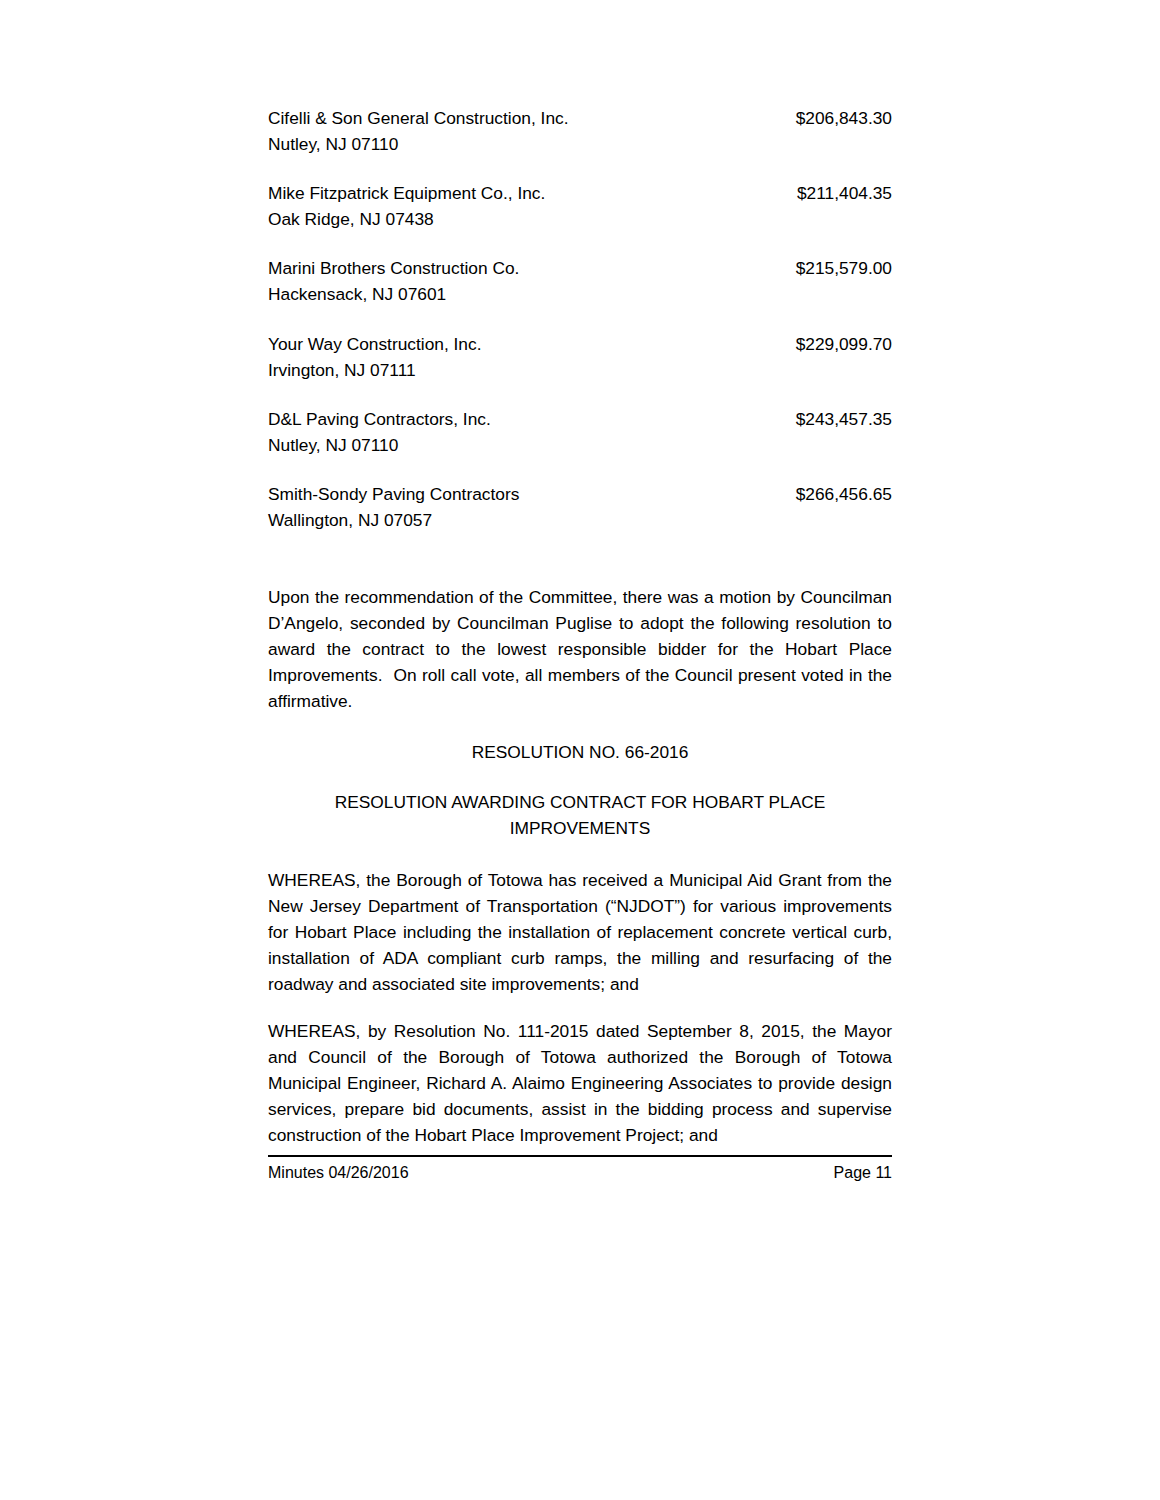| Cifelli & Son General Construction, Inc. Nutley, NJ 07110 | $206,843.30 |
| Mike Fitzpatrick Equipment Co., Inc. Oak Ridge, NJ 07438 | $211,404.35 |
| Marini Brothers Construction Co. Hackensack, NJ 07601 | $215,579.00 |
| Your Way Construction, Inc. Irvington, NJ 07111 | $229,099.70 |
| D&L Paving Contractors, Inc. Nutley, NJ 07110 | $243,457.35 |
| Smith-Sondy Paving Contractors Wallington, NJ 07057 | $266,456.65 |
Upon the recommendation of the Committee, there was a motion by Councilman D’Angelo, seconded by Councilman Puglise to adopt the following resolution to award the contract to the lowest responsible bidder for the Hobart Place Improvements. On roll call vote, all members of the Council present voted in the affirmative.
RESOLUTION NO. 66-2016
RESOLUTION AWARDING CONTRACT FOR HOBART PLACE IMPROVEMENTS
WHEREAS, the Borough of Totowa has received a Municipal Aid Grant from the New Jersey Department of Transportation (“NJDOT”) for various improvements for Hobart Place including the installation of replacement concrete vertical curb, installation of ADA compliant curb ramps, the milling and resurfacing of the roadway and associated site improvements; and
WHEREAS, by Resolution No. 111-2015 dated September 8, 2015, the Mayor and Council of the Borough of Totowa authorized the Borough of Totowa Municipal Engineer, Richard A. Alaimo Engineering Associates to provide design services, prepare bid documents, assist in the bidding process and supervise construction of the Hobart Place Improvement Project; and
Minutes 04/26/2016 Page 11